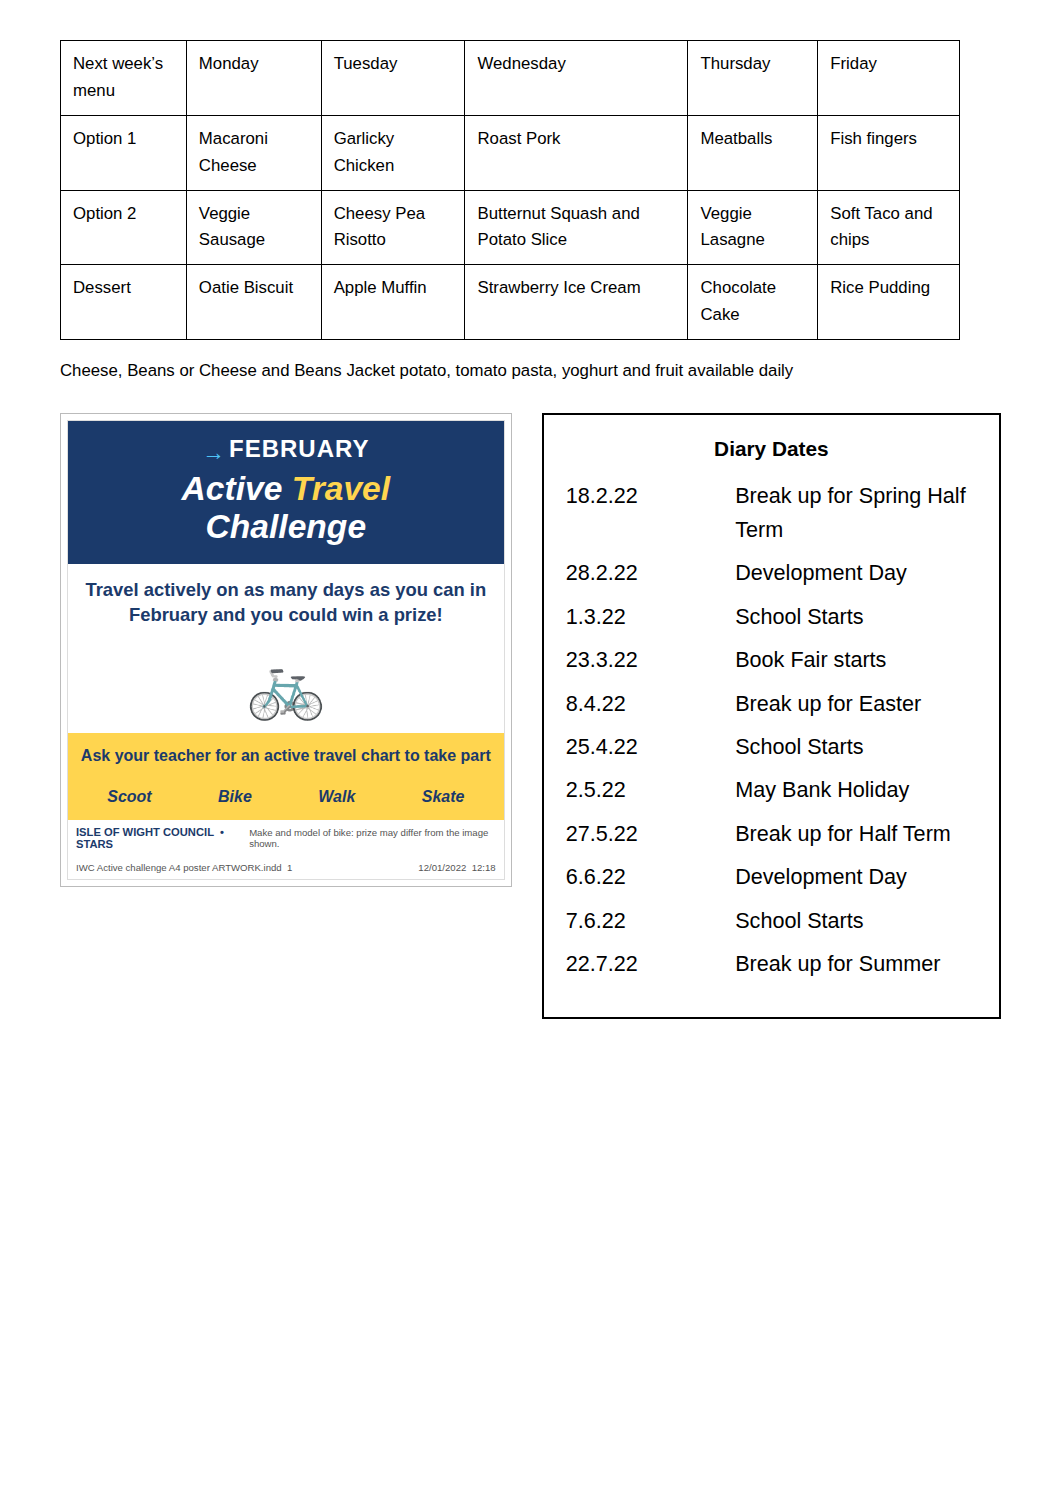| Next week’s menu | Monday | Tuesday | Wednesday | Thursday | Friday |
| --- | --- | --- | --- | --- | --- |
| Option 1 | Macaroni Cheese | Garlicky Chicken | Roast Pork | Meatballs | Fish fingers |
| Option 2 | Veggie Sausage | Cheesy Pea Risotto | Butternut Squash and Potato Slice | Veggie Lasagne | Soft Taco and chips |
| Dessert | Oatie Biscuit | Apple Muffin | Strawberry Ice Cream | Chocolate Cake | Rice Pudding |
Cheese, Beans or Cheese and Beans Jacket potato, tomato pasta, yoghurt and fruit available daily
→ FEBRUARY
Active Travel Challenge
Travel actively on as many days as you can in February and you could win a prize!
🚲
Ask your teacher for an active travel chart to take part
Scoot Bike Walk Skate
ISLE OF WIGHT COUNCIL • STARS Make and model of bike: prize may differ from the image shown.
IWC Active challenge A4 poster ARTWORK.indd 1 12/01/2022 12:18
Diary Dates
18.2.22 Break up for Spring Half Term
28.2.22 Development Day
1.3.22 School Starts
23.3.22 Book Fair starts
8.4.22 Break up for Easter
25.4.22 School Starts
2.5.22 May Bank Holiday
27.5.22 Break up for Half Term
6.6.22 Development Day
7.6.22 School Starts
22.7.22 Break up for Summer